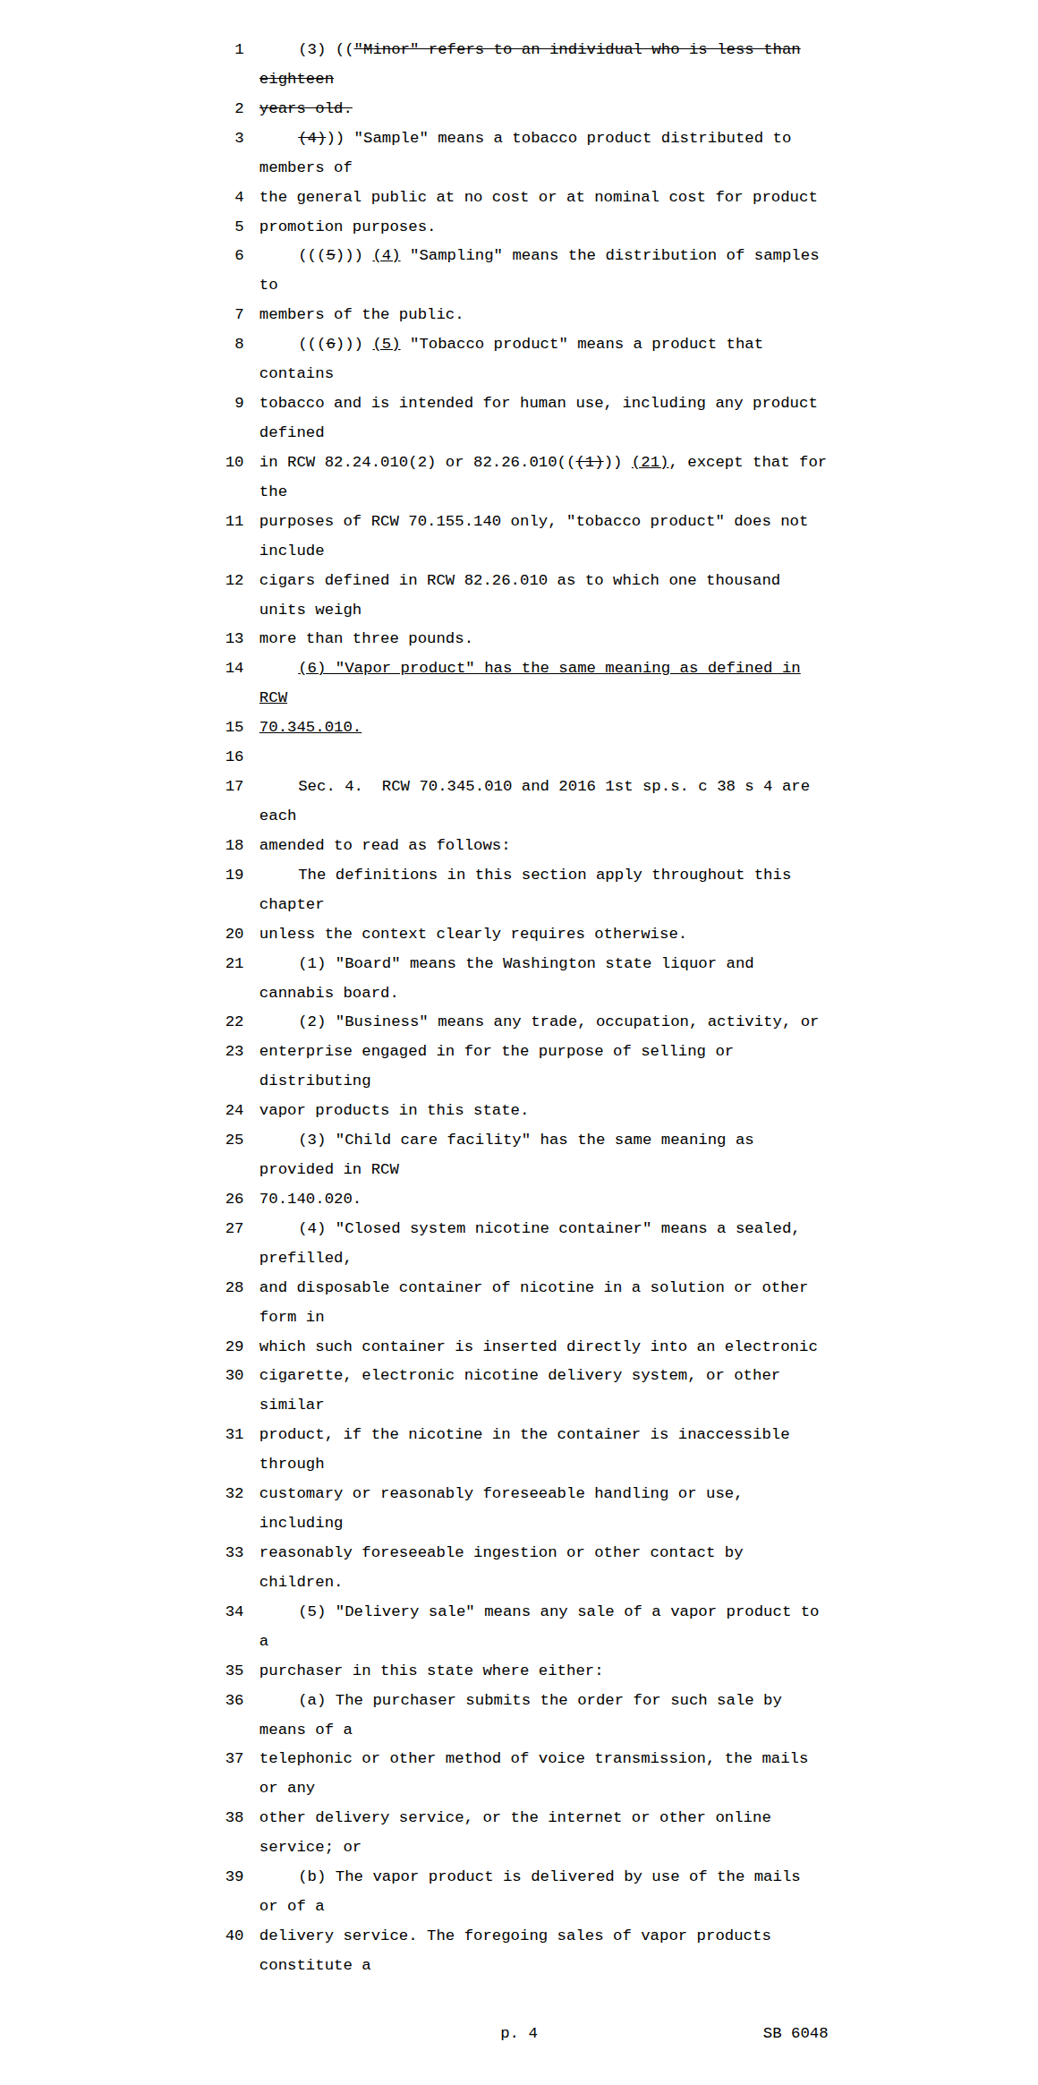(3) (("Minor" refers to an individual who is less than eighteen
years old.
(4))) "Sample" means a tobacco product distributed to members of
the general public at no cost or at nominal cost for product
promotion purposes.
(((5))) (4) "Sampling" means the distribution of samples to
members of the public.
(((6))) (5) "Tobacco product" means a product that contains
tobacco and is intended for human use, including any product defined
in RCW 82.24.010(2) or 82.26.010(((1))) (21), except that for the
purposes of RCW 70.155.140 only, "tobacco product" does not include
cigars defined in RCW 82.26.010 as to which one thousand units weigh
more than three pounds.
(6) "Vapor product" has the same meaning as defined in RCW
70.345.010.
Sec. 4. RCW 70.345.010 and 2016 1st sp.s. c 38 s 4 are each
amended to read as follows:
The definitions in this section apply throughout this chapter
unless the context clearly requires otherwise.
(1) "Board" means the Washington state liquor and cannabis board.
(2) "Business" means any trade, occupation, activity, or
enterprise engaged in for the purpose of selling or distributing
vapor products in this state.
(3) "Child care facility" has the same meaning as provided in RCW
70.140.020.
(4) "Closed system nicotine container" means a sealed, prefilled,
and disposable container of nicotine in a solution or other form in
which such container is inserted directly into an electronic
cigarette, electronic nicotine delivery system, or other similar
product, if the nicotine in the container is inaccessible through
customary or reasonably foreseeable handling or use, including
reasonably foreseeable ingestion or other contact by children.
(5) "Delivery sale" means any sale of a vapor product to a
purchaser in this state where either:
(a) The purchaser submits the order for such sale by means of a
telephonic or other method of voice transmission, the mails or any
other delivery service, or the internet or other online service; or
(b) The vapor product is delivered by use of the mails or of a
delivery service. The foregoing sales of vapor products constitute a
p. 4 SB 6048